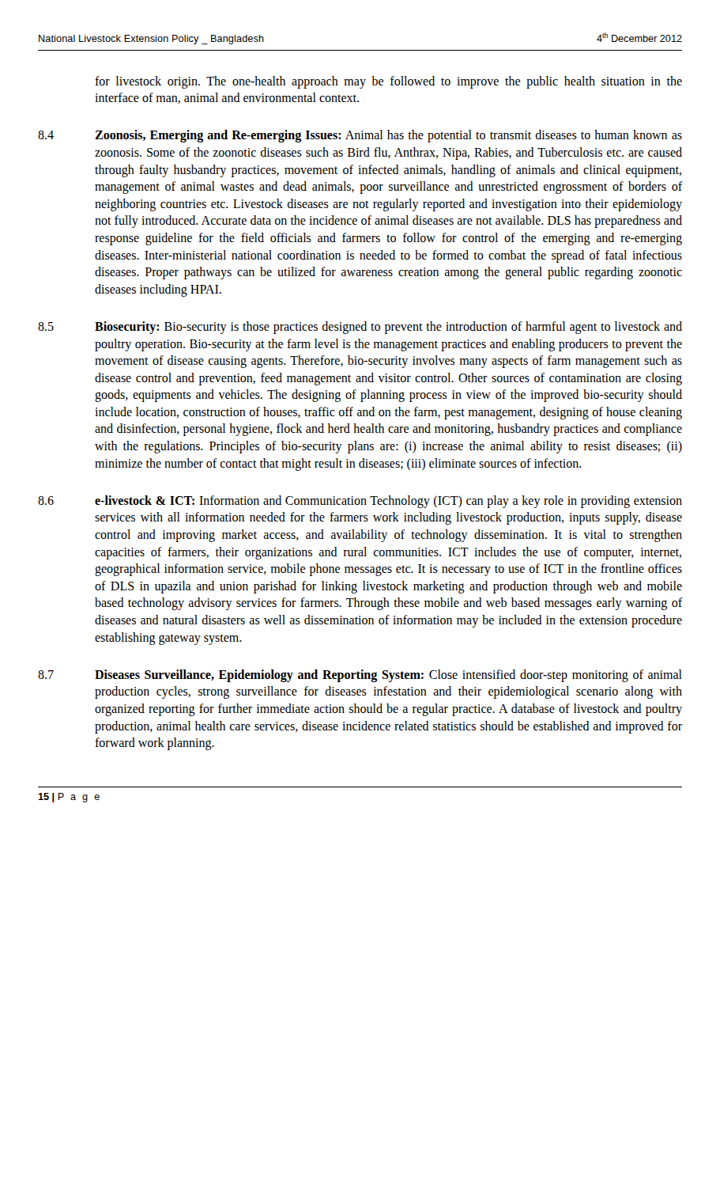National Livestock Extension Policy _ Bangladesh 4th December 2012
for livestock origin. The one-health approach may be followed to improve the public health situation in the interface of man, animal and environmental context.
8.4
Zoonosis, Emerging and Re-emerging Issues: Animal has the potential to transmit diseases to human known as zoonosis. Some of the zoonotic diseases such as Bird flu, Anthrax, Nipa, Rabies, and Tuberculosis etc. are caused through faulty husbandry practices, movement of infected animals, handling of animals and clinical equipment, management of animal wastes and dead animals, poor surveillance and unrestricted engrossment of borders of neighboring countries etc. Livestock diseases are not regularly reported and investigation into their epidemiology not fully introduced. Accurate data on the incidence of animal diseases are not available. DLS has preparedness and response guideline for the field officials and farmers to follow for control of the emerging and re-emerging diseases. Inter-ministerial national coordination is needed to be formed to combat the spread of fatal infectious diseases. Proper pathways can be utilized for awareness creation among the general public regarding zoonotic diseases including HPAI.
8.5
Biosecurity: Bio-security is those practices designed to prevent the introduction of harmful agent to livestock and poultry operation. Bio-security at the farm level is the management practices and enabling producers to prevent the movement of disease causing agents. Therefore, bio-security involves many aspects of farm management such as disease control and prevention, feed management and visitor control. Other sources of contamination are closing goods, equipments and vehicles. The designing of planning process in view of the improved bio-security should include location, construction of houses, traffic off and on the farm, pest management, designing of house cleaning and disinfection, personal hygiene, flock and herd health care and monitoring, husbandry practices and compliance with the regulations. Principles of bio-security plans are: (i) increase the animal ability to resist diseases; (ii) minimize the number of contact that might result in diseases; (iii) eliminate sources of infection.
8.6
e-livestock & ICT: Information and Communication Technology (ICT) can play a key role in providing extension services with all information needed for the farmers work including livestock production, inputs supply, disease control and improving market access, and availability of technology dissemination. It is vital to strengthen capacities of farmers, their organizations and rural communities. ICT includes the use of computer, internet, geographical information service, mobile phone messages etc. It is necessary to use of ICT in the frontline offices of DLS in upazila and union parishad for linking livestock marketing and production through web and mobile based technology advisory services for farmers. Through these mobile and web based messages early warning of diseases and natural disasters as well as dissemination of information may be included in the extension procedure establishing gateway system.
8.7
Diseases Surveillance, Epidemiology and Reporting System: Close intensified door-step monitoring of animal production cycles, strong surveillance for diseases infestation and their epidemiological scenario along with organized reporting for further immediate action should be a regular practice. A database of livestock and poultry production, animal health care services, disease incidence related statistics should be established and improved for forward work planning.
15 | P a g e